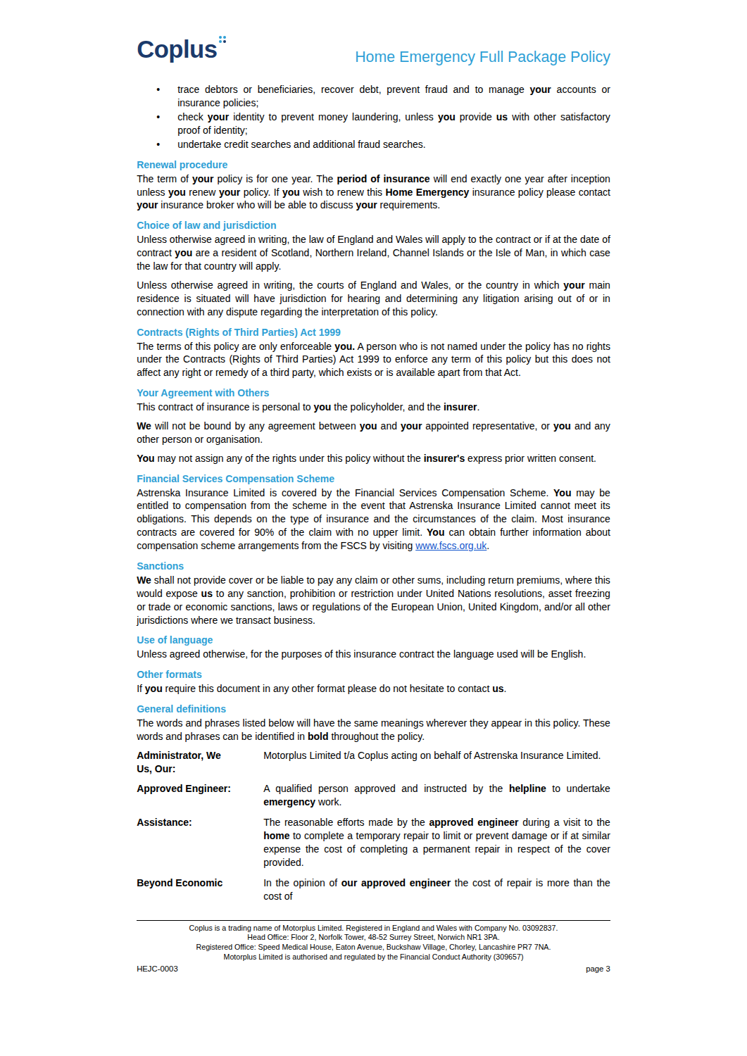Coplus
Home Emergency Full Package Policy
trace debtors or beneficiaries, recover debt, prevent fraud and to manage your accounts or insurance policies;
check your identity to prevent money laundering, unless you provide us with other satisfactory proof of identity;
undertake credit searches and additional fraud searches.
Renewal procedure
The term of your policy is for one year. The period of insurance will end exactly one year after inception unless you renew your policy. If you wish to renew this Home Emergency insurance policy please contact your insurance broker who will be able to discuss your requirements.
Choice of law and jurisdiction
Unless otherwise agreed in writing, the law of England and Wales will apply to the contract or if at the date of contract you are a resident of Scotland, Northern Ireland, Channel Islands or the Isle of Man, in which case the law for that country will apply.
Unless otherwise agreed in writing, the courts of England and Wales, or the country in which your main residence is situated will have jurisdiction for hearing and determining any litigation arising out of or in connection with any dispute regarding the interpretation of this policy.
Contracts (Rights of Third Parties) Act 1999
The terms of this policy are only enforceable you. A person who is not named under the policy has no rights under the Contracts (Rights of Third Parties) Act 1999 to enforce any term of this policy but this does not affect any right or remedy of a third party, which exists or is available apart from that Act.
Your Agreement with Others
This contract of insurance is personal to you the policyholder, and the insurer.
We will not be bound by any agreement between you and your appointed representative, or you and any other person or organisation.
You may not assign any of the rights under this policy without the insurer's express prior written consent.
Financial Services Compensation Scheme
Astrenska Insurance Limited is covered by the Financial Services Compensation Scheme. You may be entitled to compensation from the scheme in the event that Astrenska Insurance Limited cannot meet its obligations. This depends on the type of insurance and the circumstances of the claim. Most insurance contracts are covered for 90% of the claim with no upper limit. You can obtain further information about compensation scheme arrangements from the FSCS by visiting www.fscs.org.uk.
Sanctions
We shall not provide cover or be liable to pay any claim or other sums, including return premiums, where this would expose us to any sanction, prohibition or restriction under United Nations resolutions, asset freezing or trade or economic sanctions, laws or regulations of the European Union, United Kingdom, and/or all other jurisdictions where we transact business.
Use of language
Unless agreed otherwise, for the purposes of this insurance contract the language used will be English.
Other formats
If you require this document in any other format please do not hesitate to contact us.
General definitions
The words and phrases listed below will have the same meanings wherever they appear in this policy. These words and phrases can be identified in bold throughout the policy.
| Administrator, We Us, Our: | Motorplus Limited t/a Coplus acting on behalf of Astrenska Insurance Limited. |
| Approved Engineer: | A qualified person approved and instructed by the helpline to undertake emergency work. |
| Assistance: | The reasonable efforts made by the approved engineer during a visit to the home to complete a temporary repair to limit or prevent damage or if at similar expense the cost of completing a permanent repair in respect of the cover provided. |
| Beyond Economic | In the opinion of our approved engineer the cost of repair is more than the cost of |
Coplus is a trading name of Motorplus Limited. Registered in England and Wales with Company No. 03092837.
Head Office: Floor 2, Norfolk Tower, 48-52 Surrey Street, Norwich NR1 3PA.
Registered Office: Speed Medical House, Eaton Avenue, Buckshaw Village, Chorley, Lancashire PR7 7NA.
Motorplus Limited is authorised and regulated by the Financial Conduct Authority (309657)
HEJC-0003
page 3